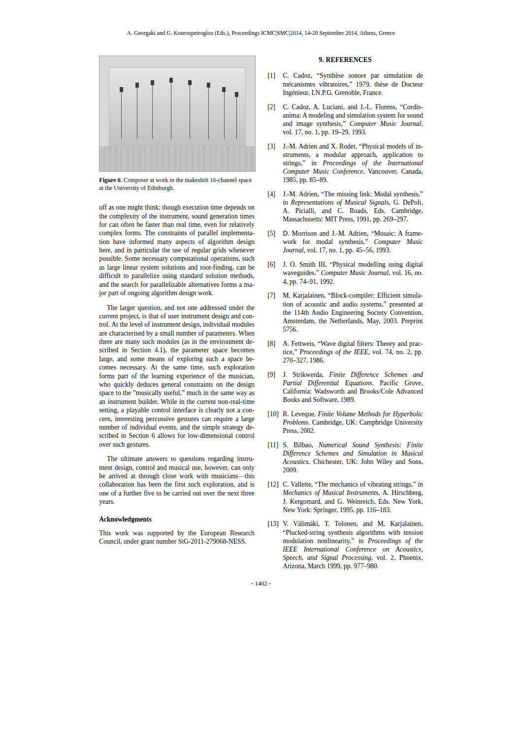A. Georgaki and G. Kouroupetroglou (Eds.), Proceedings ICMC|SMC|2014, 14-20 September 2014, Athens, Greece
Figure 6. Composer at work in the makeshift 16-channel space at the University of Edinburgh.
off as one might think; though execution time depends on the complexity of the instrument, sound generation times for can often be faster than real time, even for relatively complex forms. The constraints of parallel implementation have informed many aspects of algorithm design here, and in particular the use of regular grids whenever possible. Some necessary computational operations, such as large linear system solutions and root-finding, can be difficult to parallelize using standard solution methods, and the search for parallelizable alternatives forms a major part of ongoing algorithm design work.
The larger question, and not one addressed under the current project, is that of user instrument design and control. At the level of instrument design, individual modules are characterised by a small number of parameters. When there are many such modules (as in the environment described in Section 4.1), the parameter space becomes large, and some means of exploring such a space becomes necessary. At the same time, such exploration forms part of the learning experience of the musician, who quickly deduces general constraints on the design space to the ”musically useful,” much in the same way as an instrument builder. While in the current non-real-time setting, a playable control interface is clearly not a concern, interesting percussive gestures can require a large number of individual events, and the simple strategy described in Section 6 allows for low-dimensional control over such gestures.
The ultimate answers to questions regarding instrument design, control and musical use, however, can only be arrived at through close work with musicians—this collaboration has been the first such exploration, and is one of a further five to be carried out over the next three years.
Acknowledgments
This work was supported by the European Research Council, under grant number StG-2011-279068-NESS.
9. REFERENCES
[1] C. Cadoz, “Synthèse sonore par simulation de mécanismes vibratoires,” 1979, thèse de Docteur Ingénieur, I.N.P.G. Grenoble, France.
[2] C. Cadoz, A. Luciani, and J.-L. Florens, “Cordis-anima: A modeling and simulation system for sound and image synthesis,” Computer Music Journal, vol. 17, no. 1, pp. 19–29, 1993.
[3] J.-M. Adrien and X. Rodet, “Physical models of instruments, a modular approach, application to strings,” in Proceedings of the International Computer Music Conference, Vancouver, Canada, 1985, pp. 85–89.
[4] J.-M. Adrien, “The missing link: Modal synthesis,” in Representations of Musical Signals, G. DePoli, A. Picialli, and C. Roads, Eds. Cambridge, Massachusetts: MIT Press, 1991, pp. 269–297.
[5] D. Morrison and J.-M. Adrien, “Mosaic: A framework for modal synthesis,” Computer Music Journal, vol. 17, no. 1, pp. 45–56, 1993.
[6] J. O. Smith III, “Physical modelling using digital waveguides,” Computer Music Journal, vol. 16, no. 4, pp. 74–91, 1992.
[7] M. Karjalainen, “Block-compiler: Efficient simulation of acoustic and audio systems,” presented at the 114th Audio Engineering Society Convention, Amsterdam, the Netherlands, May, 2003. Preprint 5756.
[8] A. Fettweis, “Wave digital filters: Theory and practice,” Proceedings of the IEEE, vol. 74, no. 2, pp. 270–327, 1986.
[9] J. Strikwerda, Finite Difference Schemes and Partial Differential Equations. Pacific Grove, California: Wadsworth and Brooks/Cole Advanced Books and Software, 1989.
[10] R. Leveque, Finite Volume Methods for Hyperbolic Problems. Cambridge, UK: Campbridge University Press, 2002.
[11] S. Bilbao, Numerical Sound Synthesis: Finite Difference Schemes and Simulation in Musical Acoustics. Chichester, UK: John Wiley and Sons, 2009.
[12] C. Vallette, “The mechanics of vibrating strings,” in Mechanics of Musical Instruments, A. Hirschberg, J. Kergomard, and G. Weinreich, Eds. New York, New York: Springer, 1995, pp. 116–183.
[13] V. Välimäki, T. Tolonen, and M. Karjalainen, “Plucked-string synthesis algorithms with tension modulation nonlinearity,” in Proceedings of the IEEE International Conference on Acoustics, Speech, and Signal Processing, vol. 2, Phoenix, Arizona, March 1999, pp. 977–980.
- 1402 -